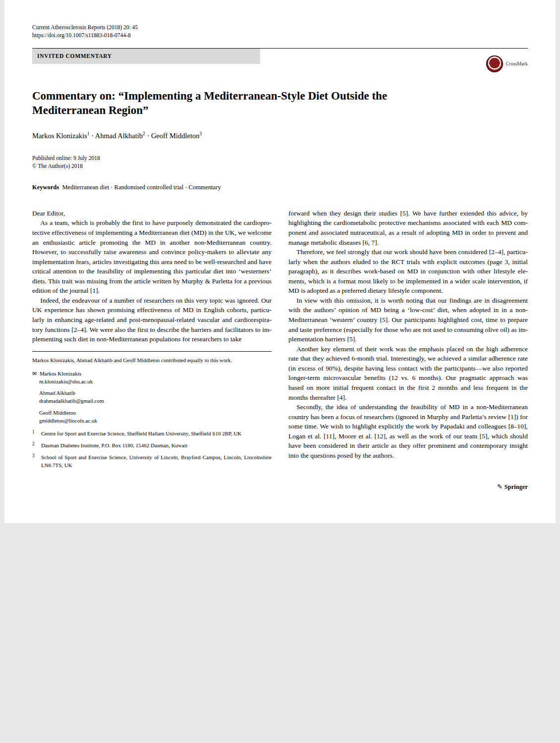Current Atherosclerosis Reports (2018) 20: 45
https://doi.org/10.1007/s11883-018-0744-8
INVITED COMMENTARY
CrossMark
Commentary on: “Implementing a Mediterranean-Style Diet Outside the Mediterranean Region”
Markos Klonizakis1 · Ahmad Alkhatib2 · Geoff Middleton3
Published online: 9 July 2018
© The Author(s) 2018
Keywords Mediterranean diet · Randomised controlled trial · Commentary
Dear Editor,
As a team, which is probably the first to have purposely demonstrated the cardioprotective effectiveness of implementing a Mediterranean diet (MD) in the UK, we welcome an enthusiastic article promoting the MD in another non-Mediterranean country. However, to successfully raise awareness and convince policy-makers to alleviate any implementation fears, articles investigating this area need to be well-researched and have critical attention to the feasibility of implementing this particular diet into ‘westerners’ diets. This trait was missing from the article written by Murphy & Parletta for a previous edition of the journal [1].
Indeed, the endeavour of a number of researchers on this very topic was ignored. Our UK experience has shown promising effectiveness of MD in English cohorts, particularly in enhancing age-related and post-menopausal-related vascular and cardiorespiratory functions [2–4]. We were also the first to describe the barriers and facilitators to implementing such diet in non-Mediterranean populations for researchers to take
Markos Klonizakis, Ahmad Alkhatib and Geoff Middleton contributed equally to this work.
✉Markos Klonizakis
m.klonizakis@shu.ac.uk
Ahmad Alkhatib
drahmadalkhatib@gmail.com
Geoff Middleton
gmiddleton@lincoln.ac.uk
Centre for Sport and Exercise Science, Sheffield Hallam University, Sheffield S10 2BP, UK
Dasman Diabetes Institute, P.O. Box 1180, 15462 Dasman, Kuwait
School of Sport and Exercise Science, University of Lincoln, Brayford Campus, Lincoln, Lincolnshire LN6 7TS, UK
forward when they design their studies [5]. We have further extended this advice, by highlighting the cardiometabolic protective mechanisms associated with each MD component and associated nutraceutical, as a result of adopting MD in order to prevent and manage metabolic diseases [6, 7].
Therefore, we feel strongly that our work should have been considered [2–4], particularly when the authors eluded to the RCT trials with explicit outcomes (page 3, initial paragraph), as it describes work-based on MD in conjunction with other lifestyle elements, which is a format most likely to be implemented in a wider scale intervention, if MD is adopted as a preferred dietary lifestyle component.
In view with this omission, it is worth noting that our findings are in disagreement with the authors’ opinion of MD being a ‘low-cost’ diet, when adopted in in a non-Mediterranean ‘western’ country [5]. Our participants highlighted cost, time to prepare and taste preference (especially for those who are not used to consuming olive oil) as implementation barriers [5].
Another key element of their work was the emphasis placed on the high adherence rate that they achieved 6-month trial. Interestingly, we achieved a similar adherence rate (in excess of 90%), despite having less contact with the participants—we also reported longer-term microvascular benefits (12 vs. 6 months). Our pragmatic approach was based on more initial frequent contact in the first 2 months and less frequent in the months thereafter [4].
Secondly, the idea of understanding the feasibility of MD in a non-Mediterranean country has been a focus of researchers (ignored in Murphy and Parletta’s review [1]) for some time. We wish to highlight explicitly the work by Papadaki and colleagues [8–10], Logan et al. [11], Moore et al. [12], as well as the work of our team [5], which should have been considered in their article as they offer prominent and contemporary insight into the questions posed by the authors.
✎Springer